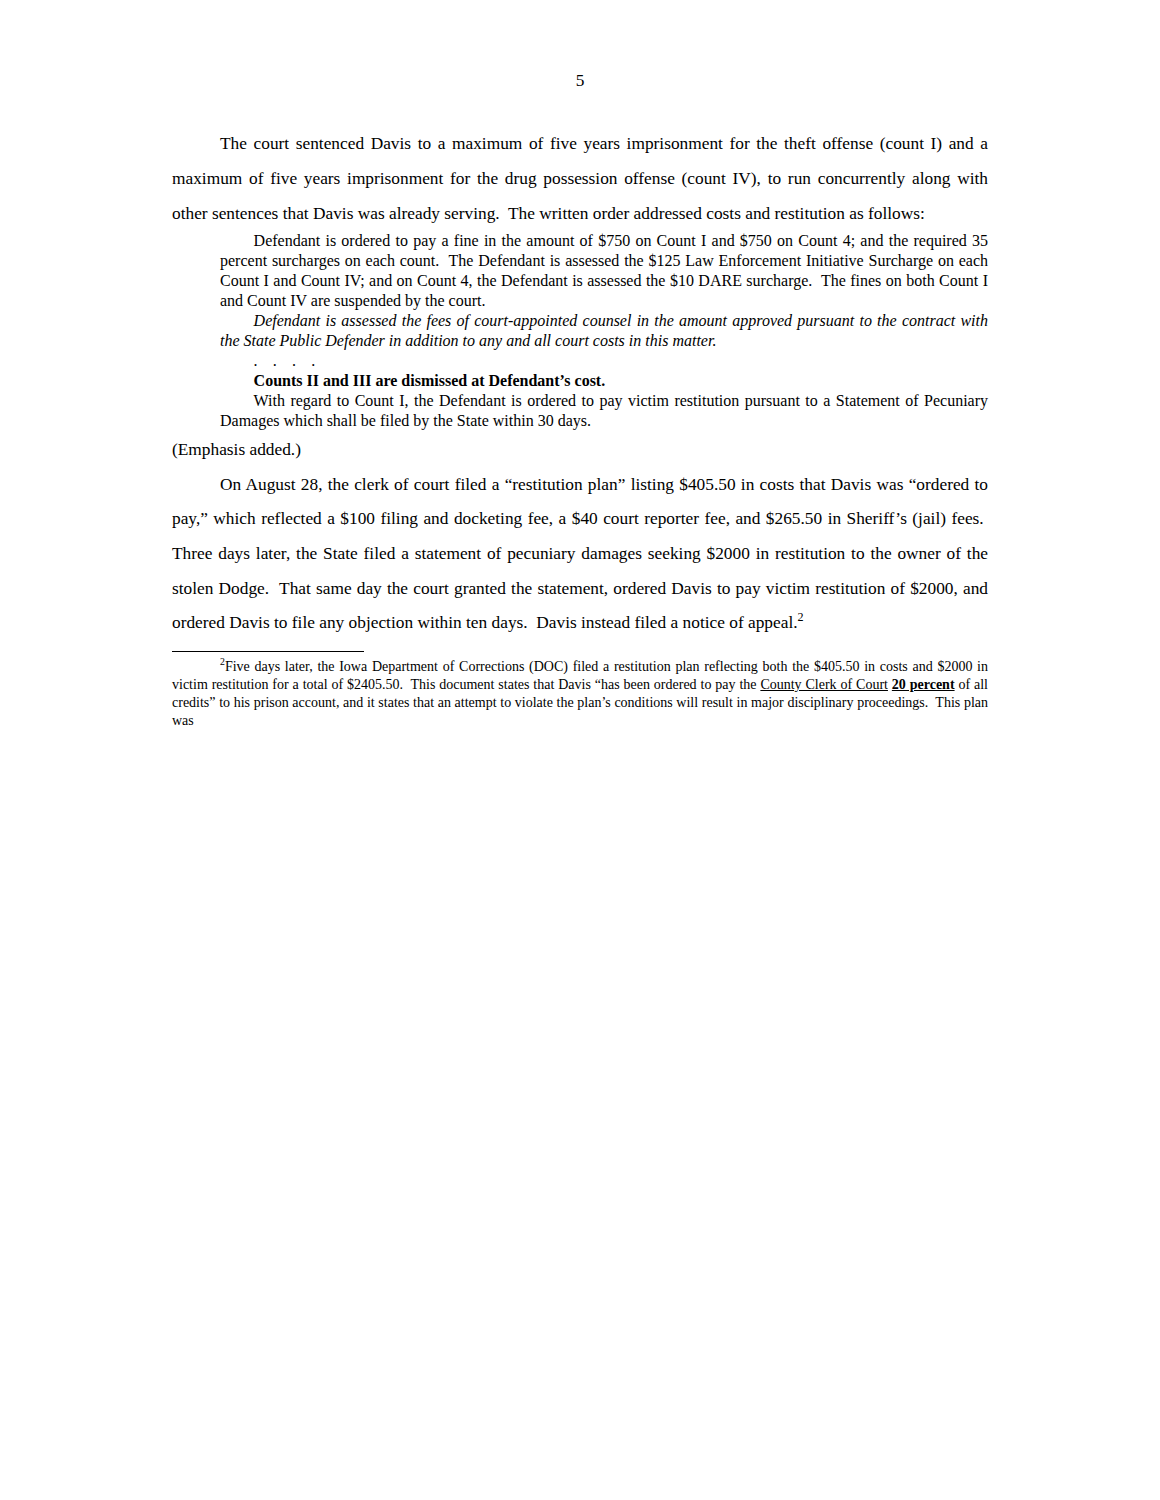5
The court sentenced Davis to a maximum of five years imprisonment for the theft offense (count I) and a maximum of five years imprisonment for the drug possession offense (count IV), to run concurrently along with other sentences that Davis was already serving. The written order addressed costs and restitution as follows:
Defendant is ordered to pay a fine in the amount of $750 on Count I and $750 on Count 4; and the required 35 percent surcharges on each count. The Defendant is assessed the $125 Law Enforcement Initiative Surcharge on each Count I and Count IV; and on Count 4, the Defendant is assessed the $10 DARE surcharge. The fines on both Count I and Count IV are suspended by the court.
Defendant is assessed the fees of court-appointed counsel in the amount approved pursuant to the contract with the State Public Defender in addition to any and all court costs in this matter.
. . . .
Counts II and III are dismissed at Defendant’s cost.
With regard to Count I, the Defendant is ordered to pay victim restitution pursuant to a Statement of Pecuniary Damages which shall be filed by the State within 30 days.
(Emphasis added.)
On August 28, the clerk of court filed a “restitution plan” listing $405.50 in costs that Davis was “ordered to pay,” which reflected a $100 filing and docketing fee, a $40 court reporter fee, and $265.50 in Sheriff’s (jail) fees. Three days later, the State filed a statement of pecuniary damages seeking $2000 in restitution to the owner of the stolen Dodge. That same day the court granted the statement, ordered Davis to pay victim restitution of $2000, and ordered Davis to file any objection within ten days. Davis instead filed a notice of appeal.2
2Five days later, the Iowa Department of Corrections (DOC) filed a restitution plan reflecting both the $405.50 in costs and $2000 in victim restitution for a total of $2405.50. This document states that Davis “has been ordered to pay the County Clerk of Court 20 percent of all credits” to his prison account, and it states that an attempt to violate the plan’s conditions will result in major disciplinary proceedings. This plan was